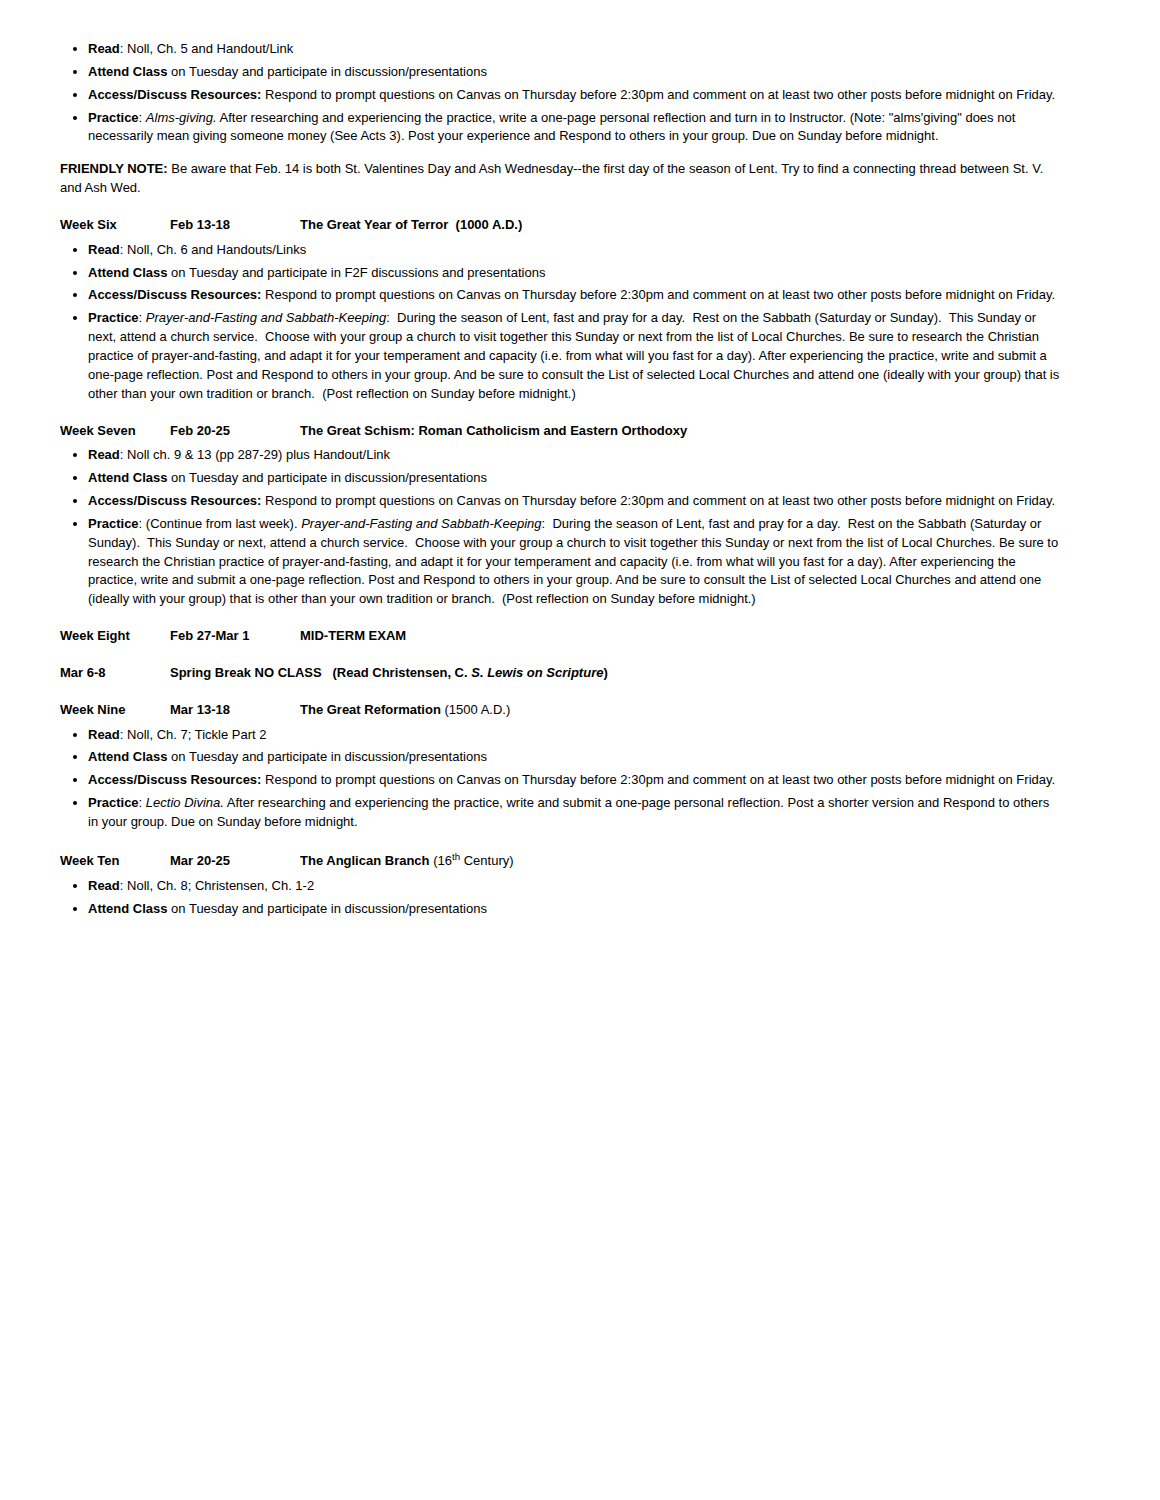Read: Noll, Ch. 5 and Handout/Link
Attend Class on Tuesday and participate in discussion/presentations
Access/Discuss Resources: Respond to prompt questions on Canvas on Thursday before 2:30pm and comment on at least two other posts before midnight on Friday.
Practice: Alms-giving. After researching and experiencing the practice, write a one-page personal reflection and turn in to Instructor. (Note: "alms'giving" does not necessarily mean giving someone money (See Acts 3). Post your experience and Respond to others in your group. Due on Sunday before midnight.
FRIENDLY NOTE: Be aware that Feb. 14 is both St. Valentines Day and Ash Wednesday--the first day of the season of Lent. Try to find a connecting thread between St. V. and Ash Wed.
Week Six Feb 13-18 The Great Year of Terror (1000 A.D.)
Read: Noll, Ch. 6 and Handouts/Links
Attend Class on Tuesday and participate in F2F discussions and presentations
Access/Discuss Resources: Respond to prompt questions on Canvas on Thursday before 2:30pm and comment on at least two other posts before midnight on Friday.
Practice: Prayer-and-Fasting and Sabbath-Keeping: During the season of Lent, fast and pray for a day. Rest on the Sabbath (Saturday or Sunday). This Sunday or next, attend a church service. Choose with your group a church to visit together this Sunday or next from the list of Local Churches. Be sure to research the Christian practice of prayer-and-fasting, and adapt it for your temperament and capacity (i.e. from what will you fast for a day). After experiencing the practice, write and submit a one-page reflection. Post and Respond to others in your group. And be sure to consult the List of selected Local Churches and attend one (ideally with your group) that is other than your own tradition or branch. (Post reflection on Sunday before midnight.)
Week Seven Feb 20-25 The Great Schism: Roman Catholicism and Eastern Orthodoxy
Read: Noll ch. 9 & 13 (pp 287-29) plus Handout/Link
Attend Class on Tuesday and participate in discussion/presentations
Access/Discuss Resources: Respond to prompt questions on Canvas on Thursday before 2:30pm and comment on at least two other posts before midnight on Friday.
Practice: (Continue from last week). Prayer-and-Fasting and Sabbath-Keeping: During the season of Lent, fast and pray for a day. Rest on the Sabbath (Saturday or Sunday). This Sunday or next, attend a church service. Choose with your group a church to visit together this Sunday or next from the list of Local Churches. Be sure to research the Christian practice of prayer-and-fasting, and adapt it for your temperament and capacity (i.e. from what will you fast for a day). After experiencing the practice, write and submit a one-page reflection. Post and Respond to others in your group. And be sure to consult the List of selected Local Churches and attend one (ideally with your group) that is other than your own tradition or branch. (Post reflection on Sunday before midnight.)
Week Eight Feb 27-Mar 1 MID-TERM EXAM
Mar 6-8 Spring Break NO CLASS (Read Christensen, C. S. Lewis on Scripture)
Week Nine Mar 13-18 The Great Reformation (1500 A.D.)
Read: Noll, Ch. 7; Tickle Part 2
Attend Class on Tuesday and participate in discussion/presentations
Access/Discuss Resources: Respond to prompt questions on Canvas on Thursday before 2:30pm and comment on at least two other posts before midnight on Friday.
Practice: Lectio Divina. After researching and experiencing the practice, write and submit a one-page personal reflection. Post a shorter version and Respond to others in your group. Due on Sunday before midnight.
Week Ten Mar 20-25 The Anglican Branch (16th Century)
Read: Noll, Ch. 8; Christensen, Ch. 1-2
Attend Class on Tuesday and participate in discussion/presentations